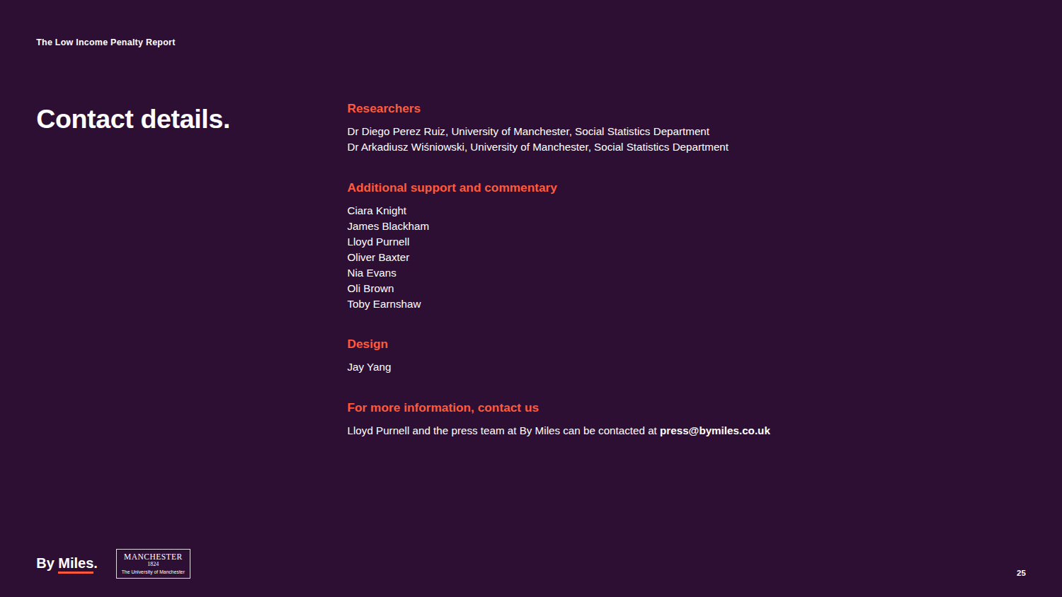The Low Income Penalty Report
Contact details.
Researchers
Dr Diego Perez Ruiz, University of Manchester, Social Statistics Department
Dr Arkadiusz Wiśniowski, University of Manchester, Social Statistics Department
Additional support and commentary
Ciara Knight
James Blackham
Lloyd Purnell
Oliver Baxter
Nia Evans
Oli Brown
Toby Earnshaw
Design
Jay Yang
For more information, contact us
Lloyd Purnell and the press team at By Miles can be contacted at press@bymiles.co.uk
By Miles.
MANCHESTER
1824
The University of Manchester
25